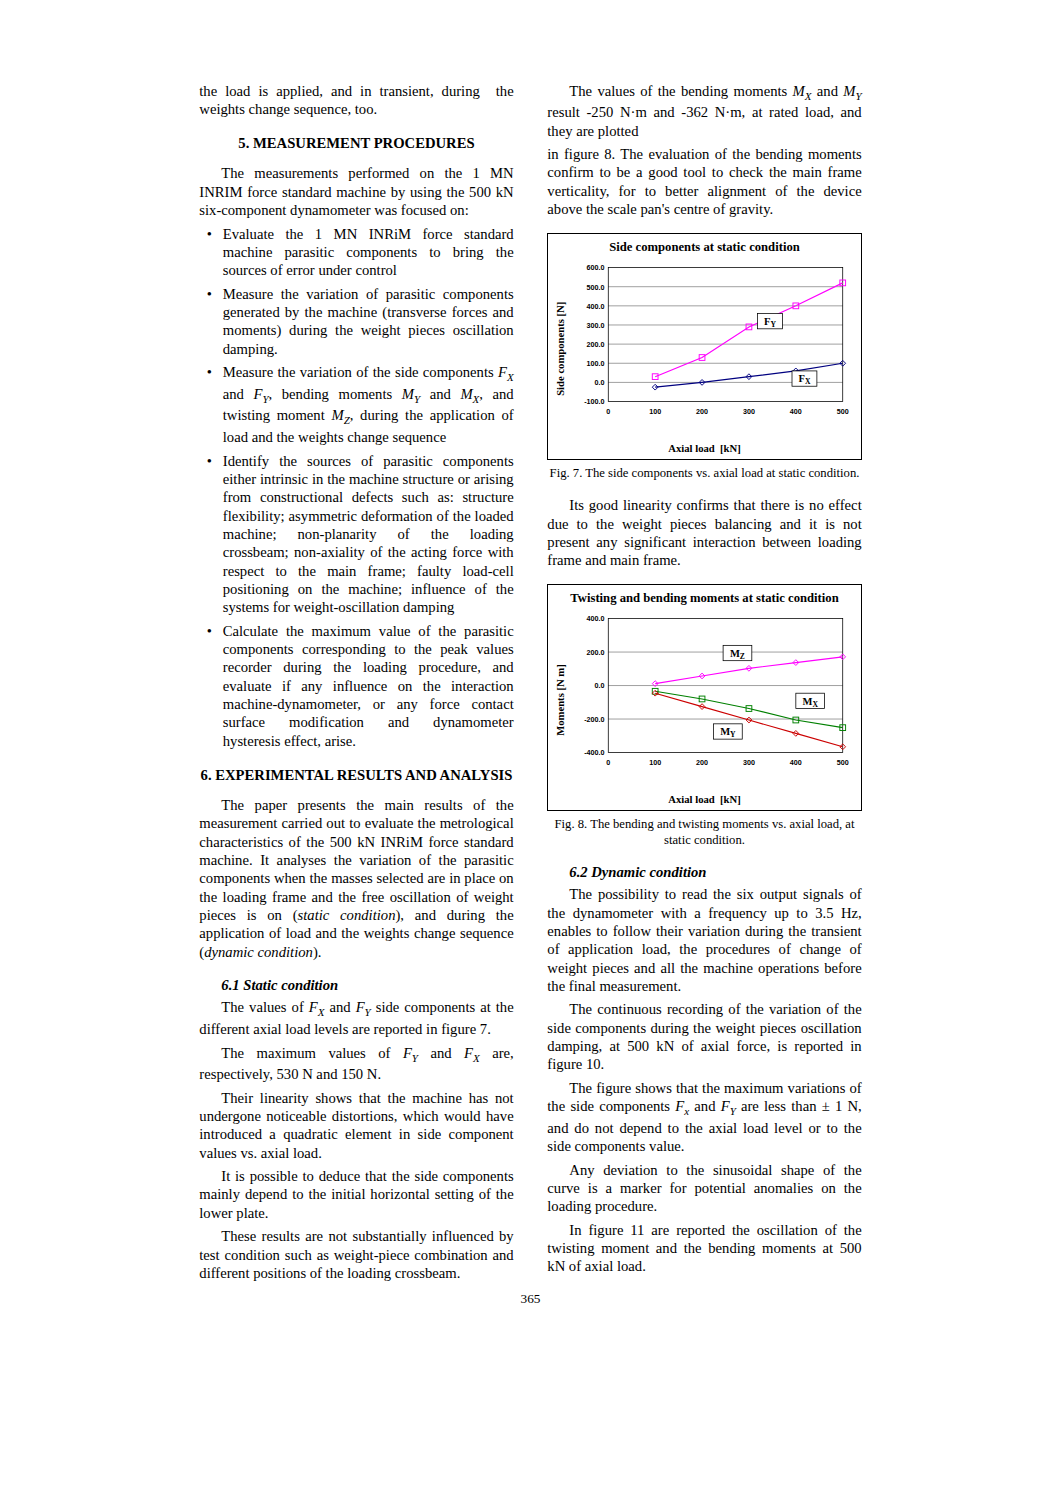the load is applied, and in transient, during the weights change sequence, too.
5. Measurement Procedures
The measurements performed on the 1 MN INRIM force standard machine by using the 500 kN six-component dynamometer was focused on:
Evaluate the 1 MN INRiM force standard machine parasitic components to bring the sources of error under control
Measure the variation of parasitic components generated by the machine (transverse forces and moments) during the weight pieces oscillation damping.
Measure the variation of the side components FX and FY, bending moments MY and MX, and twisting moment MZ, during the application of load and the weights change sequence
Identify the sources of parasitic components either intrinsic in the machine structure or arising from constructional defects such as: structure flexibility; asymmetric deformation of the loaded machine; non-planarity of the loading crossbeam; non-axiality of the acting force with respect to the main frame; faulty load-cell positioning on the machine; influence of the systems for weight-oscillation damping
Calculate the maximum value of the parasitic components corresponding to the peak values recorder during the loading procedure, and evaluate if any influence on the interaction machine-dynamometer, or any force contact surface modification and dynamometer hysteresis effect, arise.
6. Experimental Results and Analysis
The paper presents the main results of the measurement carried out to evaluate the metrological characteristics of the 500 kN INRiM force standard machine. It analyses the variation of the parasitic components when the masses selected are in place on the loading frame and the free oscillation of weight pieces is on (static condition), and during the application of load and the weights change sequence (dynamic condition).
6.1 Static condition
The values of FX and FY side components at the different axial load levels are reported in figure 7.
The maximum values of FY and FX are, respectively, 530 N and 150 N.
Their linearity shows that the machine has not undergone noticeable distortions, which would have introduced a quadratic element in side component values vs. axial load.
It is possible to deduce that the side components mainly depend to the initial horizontal setting of the lower plate.
These results are not substantially influenced by test condition such as weight-piece combination and different positions of the loading crossbeam.
The values of the bending moments MX and MY result -250 N·m and -362 N·m, at rated load, and they are plotted
in figure 8. The evaluation of the bending moments confirm to be a good tool to check the main frame verticality, for to better alignment of the device above the scale pan's centre of gravity.
Side components at static condition
Side components [N]
600.0 500.0 400.0 300.0 200.0 100.0 0.0 -100.0 0 100 200 300 400 500 FY FX
Axial load [kN]
Fig. 7. The side components vs. axial load at static condition.
Its good linearity confirms that there is no effect due to the weight pieces balancing and it is not present any significant interaction between loading frame and main frame.
Twisting and bending moments at static condition
Moments [N m]
400.0 200.0 0.0 -200.0 -400.0 0 100 200 300 400 500 MZ MX MY
Axial load [kN]
Fig. 8. The bending and twisting moments vs. axial load, at static condition.
6.2 Dynamic condition
The possibility to read the six output signals of the dynamometer with a frequency up to 3.5 Hz, enables to follow their variation during the transient of application load, the procedures of change of weight pieces and all the machine operations before the final measurement.
The continuous recording of the variation of the side components during the weight pieces oscillation damping, at 500 kN of axial force, is reported in figure 10.
The figure shows that the maximum variations of the side components Fx and FY are less than ± 1 N, and do not depend to the axial load level or to the side components value.
Any deviation to the sinusoidal shape of the curve is a marker for potential anomalies on the loading procedure.
In figure 11 are reported the oscillation of the twisting moment and the bending moments at 500 kN of axial load.
365